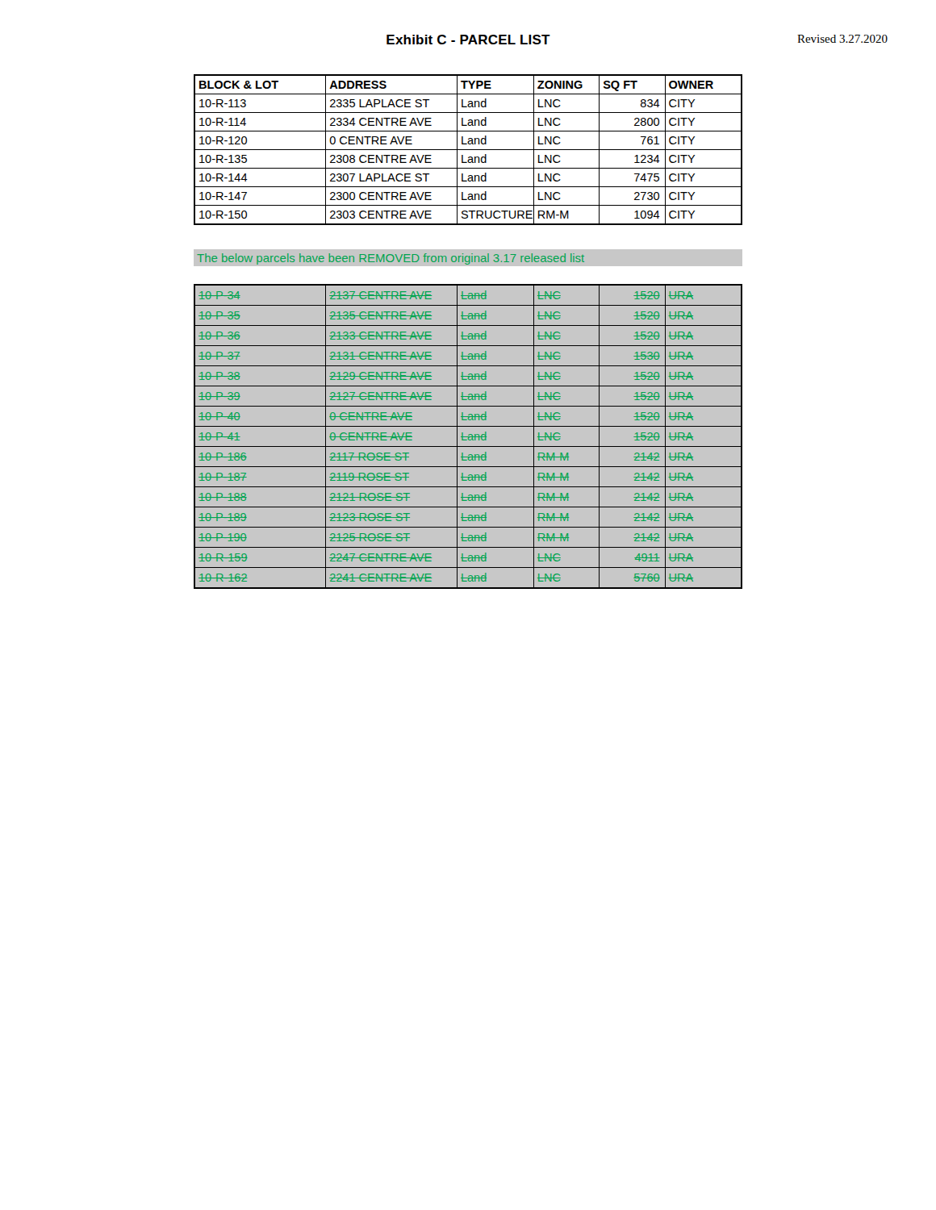Exhibit C - PARCEL LIST
Revised 3.27.2020
| BLOCK & LOT | ADDRESS | TYPE | ZONING | SQ FT | OWNER |
| --- | --- | --- | --- | --- | --- |
| 10-R-113 | 2335 LAPLACE ST | Land | LNC | 834 | CITY |
| 10-R-114 | 2334 CENTRE AVE | Land | LNC | 2800 | CITY |
| 10-R-120 | 0 CENTRE AVE | Land | LNC | 761 | CITY |
| 10-R-135 | 2308 CENTRE AVE | Land | LNC | 1234 | CITY |
| 10-R-144 | 2307 LAPLACE ST | Land | LNC | 7475 | CITY |
| 10-R-147 | 2300 CENTRE AVE | Land | LNC | 2730 | CITY |
| 10-R-150 | 2303 CENTRE AVE | STRUCTURE | RM-M | 1094 | CITY |
The below parcels have been REMOVED from original 3.17 released list
| 10-P-34 | 2137 CENTRE AVE | Land | LNC | 1520 | URA |
| 10-P-35 | 2135 CENTRE AVE | Land | LNC | 1520 | URA |
| 10-P-36 | 2133 CENTRE AVE | Land | LNC | 1520 | URA |
| 10-P-37 | 2131 CENTRE AVE | Land | LNC | 1530 | URA |
| 10-P-38 | 2129 CENTRE AVE | Land | LNC | 1520 | URA |
| 10-P-39 | 2127 CENTRE AVE | Land | LNC | 1520 | URA |
| 10-P-40 | 0 CENTRE AVE | Land | LNC | 1520 | URA |
| 10-P-41 | 0 CENTRE AVE | Land | LNC | 1520 | URA |
| 10-P-186 | 2117 ROSE ST | Land | RM-M | 2142 | URA |
| 10-P-187 | 2119 ROSE ST | Land | RM-M | 2142 | URA |
| 10-P-188 | 2121 ROSE ST | Land | RM-M | 2142 | URA |
| 10-P-189 | 2123 ROSE ST | Land | RM-M | 2142 | URA |
| 10-P-190 | 2125 ROSE ST | Land | RM-M | 2142 | URA |
| 10-R-159 | 2247 CENTRE AVE | Land | LNC | 4911 | URA |
| 10-R-162 | 2241 CENTRE AVE | Land | LNC | 5760 | URA |